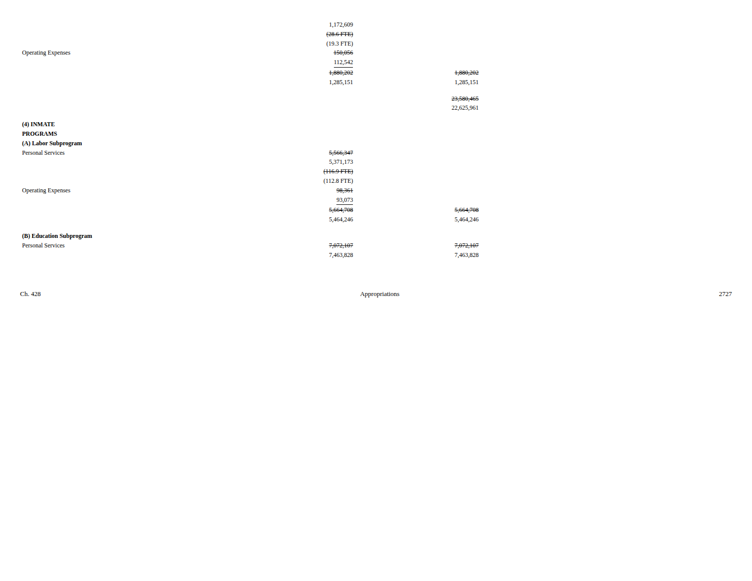| | 1,172,609 | | | |
| | (28.6 FTE) | | | |
| | (19.3 FTE) | | | |
| Operating Expenses | 150,056 | | | |
| | 112,542 | | | |
| | 1,880,202 | 1,880,202 | | |
| | 1,285,151 | 1,285,151 | | |
| | | 23,580,465 | | |
| | | 22,625,961 | | |
| (4) INMATE | | | | |
| PROGRAMS | | | | |
| (A) Labor Subprogram | | | | |
| Personal Services | 5,566,347 | | | |
| | 5,371,173 | | | |
| | (116.9 FTE) | | | |
| | (112.8 FTE) | | | |
| Operating Expenses | 98,361 | | | |
| | 93,073 | | | |
| | 5,664,708 | 5,664,708 | | |
| | 5,464,246 | 5,464,246 | | |
| (B) Education Subprogram | | | | |
| Personal Services | 7,072,107 | 7,072,107 | | |
| | 7,463,828 | 7,463,828 | | |
Ch. 428 Appropriations 2727